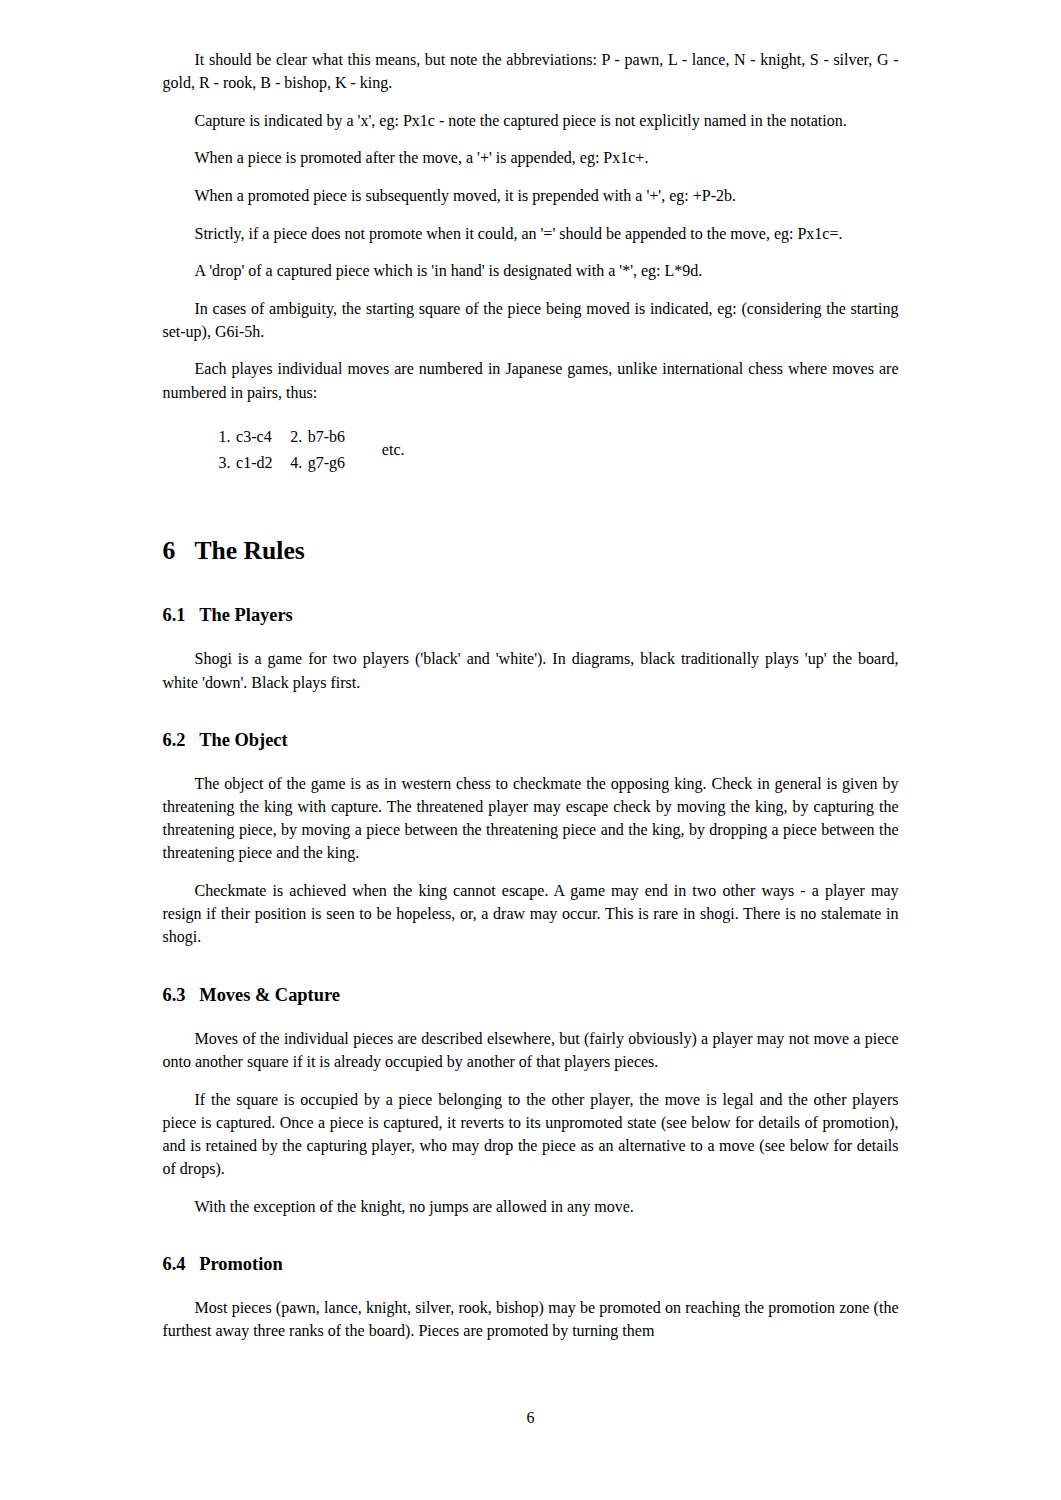It should be clear what this means, but note the abbreviations: P - pawn, L - lance, N - knight, S - silver, G - gold, R - rook, B - bishop, K - king.
Capture is indicated by a 'x', eg: Px1c - note the captured piece is not explicitly named in the notation.
When a piece is promoted after the move, a '+' is appended, eg: Px1c+.
When a promoted piece is subsequently moved, it is prepended with a '+', eg: +P-2b.
Strictly, if a piece does not promote when it could, an '=' should be appended to the move, eg: Px1c=.
A 'drop' of a captured piece which is 'in hand' is designated with a '*', eg: L*9d.
In cases of ambiguity, the starting square of the piece being moved is indicated, eg: (considering the starting set-up), G6i-5h.
Each playes individual moves are numbered in Japanese games, unlike international chess where moves are numbered in pairs, thus:
| 1. | c3-c4 | 2. | b7-b6 |
| 3. | c1-d2 | 4. | g7-g6 |
etc.
6 The Rules
6.1 The Players
Shogi is a game for two players ('black' and 'white'). In diagrams, black traditionally plays 'up' the board, white 'down'. Black plays first.
6.2 The Object
The object of the game is as in western chess to checkmate the opposing king. Check in general is given by threatening the king with capture. The threatened player may escape check by moving the king, by capturing the threatening piece, by moving a piece between the threatening piece and the king, by dropping a piece between the threatening piece and the king.
Checkmate is achieved when the king cannot escape. A game may end in two other ways - a player may resign if their position is seen to be hopeless, or, a draw may occur. This is rare in shogi. There is no stalemate in shogi.
6.3 Moves & Capture
Moves of the individual pieces are described elsewhere, but (fairly obviously) a player may not move a piece onto another square if it is already occupied by another of that players pieces.
If the square is occupied by a piece belonging to the other player, the move is legal and the other players piece is captured. Once a piece is captured, it reverts to its unpromoted state (see below for details of promotion), and is retained by the capturing player, who may drop the piece as an alternative to a move (see below for details of drops).
With the exception of the knight, no jumps are allowed in any move.
6.4 Promotion
Most pieces (pawn, lance, knight, silver, rook, bishop) may be promoted on reaching the promotion zone (the furthest away three ranks of the board). Pieces are promoted by turning them
6